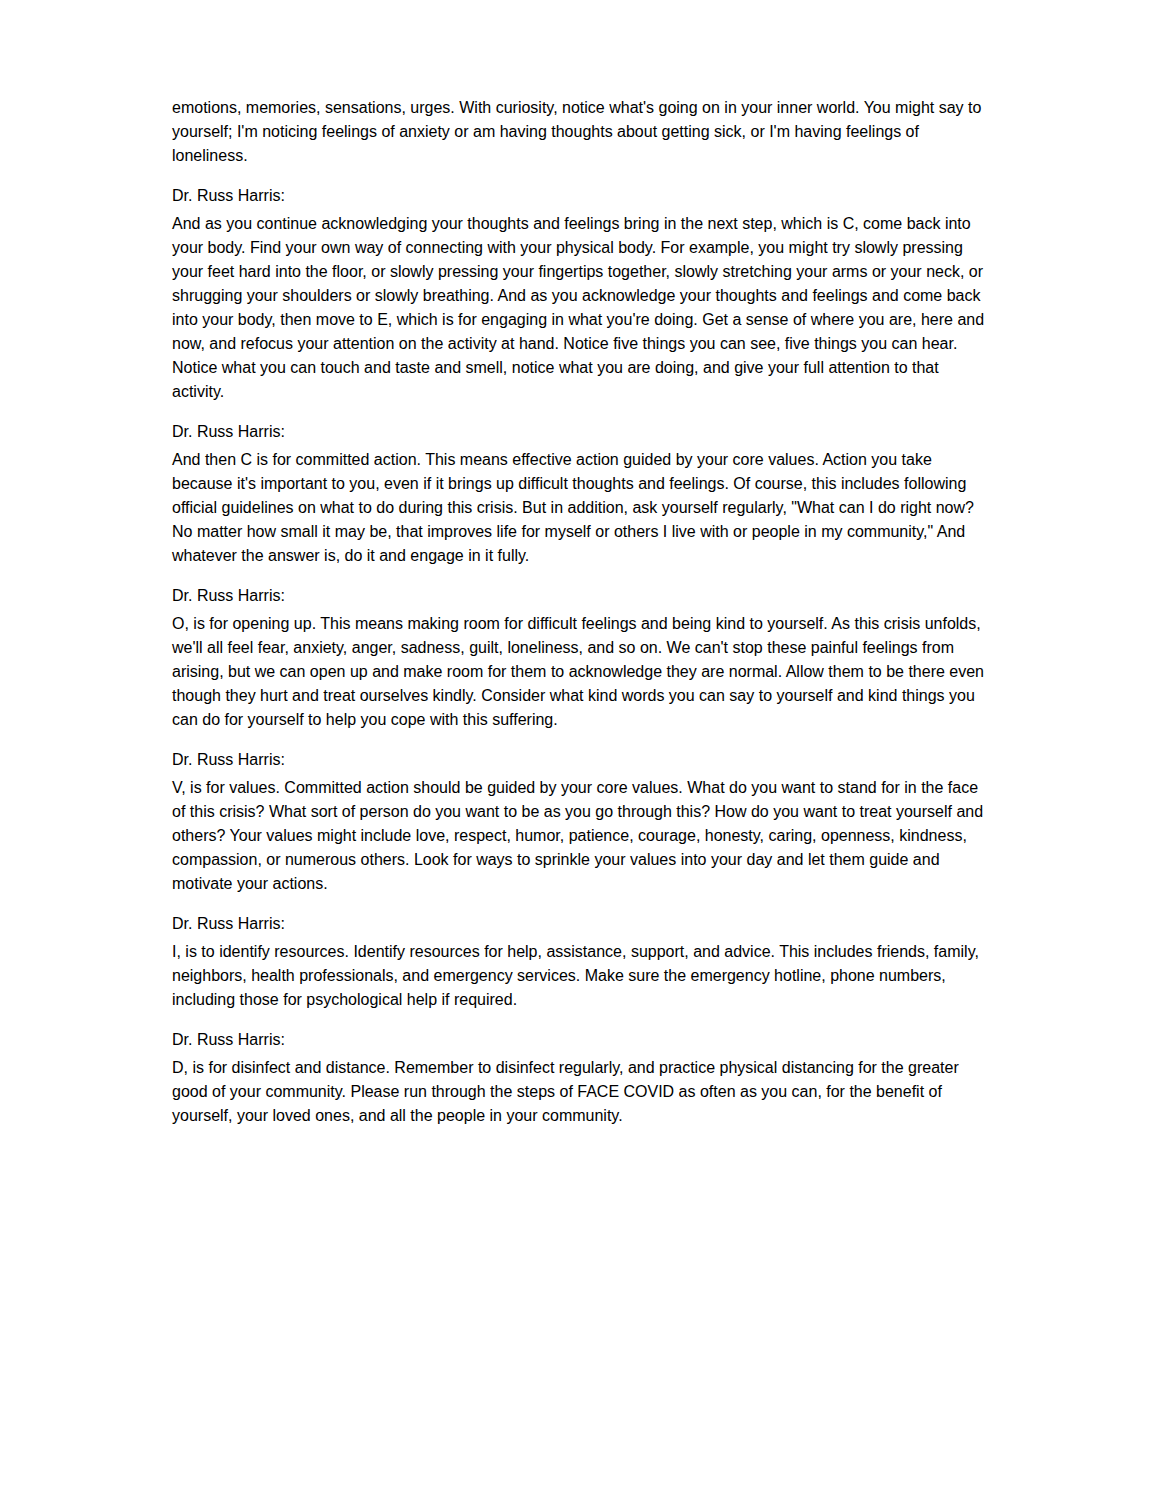emotions, memories, sensations, urges. With curiosity, notice what's going on in your inner world. You might say to yourself; I'm noticing feelings of anxiety or am having thoughts about getting sick, or I'm having feelings of loneliness.
Dr. Russ Harris:
And as you continue acknowledging your thoughts and feelings bring in the next step, which is C, come back into your body. Find your own way of connecting with your physical body. For example, you might try slowly pressing your feet hard into the floor, or slowly pressing your fingertips together, slowly stretching your arms or your neck, or shrugging your shoulders or slowly breathing. And as you acknowledge your thoughts and feelings and come back into your body, then move to E, which is for engaging in what you're doing. Get a sense of where you are, here and now, and refocus your attention on the activity at hand. Notice five things you can see, five things you can hear. Notice what you can touch and taste and smell, notice what you are doing, and give your full attention to that activity.
Dr. Russ Harris:
And then C is for committed action. This means effective action guided by your core values. Action you take because it's important to you, even if it brings up difficult thoughts and feelings. Of course, this includes following official guidelines on what to do during this crisis. But in addition, ask yourself regularly, "What can I do right now? No matter how small it may be, that improves life for myself or others I live with or people in my community," And whatever the answer is, do it and engage in it fully.
Dr. Russ Harris:
O, is for opening up. This means making room for difficult feelings and being kind to yourself. As this crisis unfolds, we'll all feel fear, anxiety, anger, sadness, guilt, loneliness, and so on. We can't stop these painful feelings from arising, but we can open up and make room for them to acknowledge they are normal. Allow them to be there even though they hurt and treat ourselves kindly. Consider what kind words you can say to yourself and kind things you can do for yourself to help you cope with this suffering.
Dr. Russ Harris:
V, is for values. Committed action should be guided by your core values. What do you want to stand for in the face of this crisis? What sort of person do you want to be as you go through this? How do you want to treat yourself and others? Your values might include love, respect, humor, patience, courage, honesty, caring, openness, kindness, compassion, or numerous others. Look for ways to sprinkle your values into your day and let them guide and motivate your actions.
Dr. Russ Harris:
I, is to identify resources. Identify resources for help, assistance, support, and advice. This includes friends, family, neighbors, health professionals, and emergency services. Make sure the emergency hotline, phone numbers, including those for psychological help if required.
Dr. Russ Harris:
D, is for disinfect and distance. Remember to disinfect regularly, and practice physical distancing for the greater good of your community. Please run through the steps of FACE COVID as often as you can, for the benefit of yourself, your loved ones, and all the people in your community.